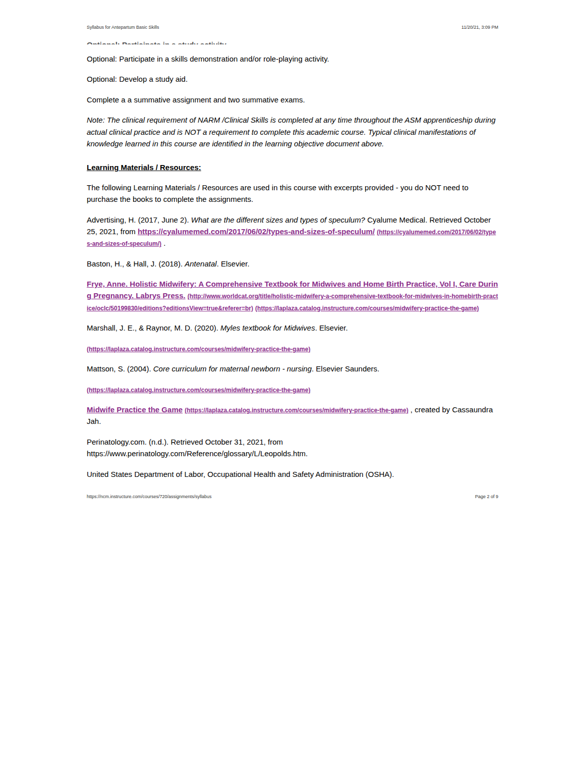Syllabus for Antepartum Basic Skills 11/20/21, 3:09 PM
Optional: Participate in a study activity.
Optional: Participate in a skills demonstration and/or role-playing activity.
Optional: Develop a study aid.
Complete a a summative assignment and two summative exams.
Note: The clinical requirement of NARM /Clinical Skills is completed at any time throughout the ASM apprenticeship during actual clinical practice and is NOT a requirement to complete this academic course. Typical clinical manifestations of knowledge learned in this course are identified in the learning objective document above.
Learning Materials / Resources:
The following Learning Materials / Resources are used in this course with excerpts provided - you do NOT need to purchase the books to complete the assignments.
Advertising, H. (2017, June 2). What are the different sizes and types of speculum? Cyalume Medical. Retrieved October 25, 2021, from https://cyalumemed.com/2017/06/02/types-and-sizes-of-speculum/ (https://cyalumemed.com/2017/06/02/types-and-sizes-of-speculum/) .
Baston, H., & Hall, J. (2018). Antenatal. Elsevier.
Frye, Anne. Holistic Midwifery: A Comprehensive Textbook for Midwives and Home Birth Practice, Vol I, Care During Pregnancy. Labrys Press. (http://www.worldcat.org/title/holistic-midwifery-a-comprehensive-textbook-for-midwives-in-homebirth-practice/oclc/50199830/editions?editionsView=true&referer=br) (https://laplaza.catalog.instructure.com/courses/midwifery-practice-the-game)
Marshall, J. E., & Raynor, M. D. (2020). Myles textbook for Midwives. Elsevier.
(https://laplaza.catalog.instructure.com/courses/midwifery-practice-the-game)
Mattson, S. (2004). Core curriculum for maternal newborn - nursing. Elsevier Saunders.
(https://laplaza.catalog.instructure.com/courses/midwifery-practice-the-game)
Midwife Practice the Game (https://laplaza.catalog.instructure.com/courses/midwifery-practice-the-game) , created by Cassaundra Jah.
Perinatology.com. (n.d.). Retrieved October 31, 2021, from https://www.perinatology.com/Reference/glossary/L/Leopolds.htm.
United States Department of Labor, Occupational Health and Safety Administration (OSHA).
https://ncm.instructure.com/courses/720/assignments/syllabus Page 2 of 9